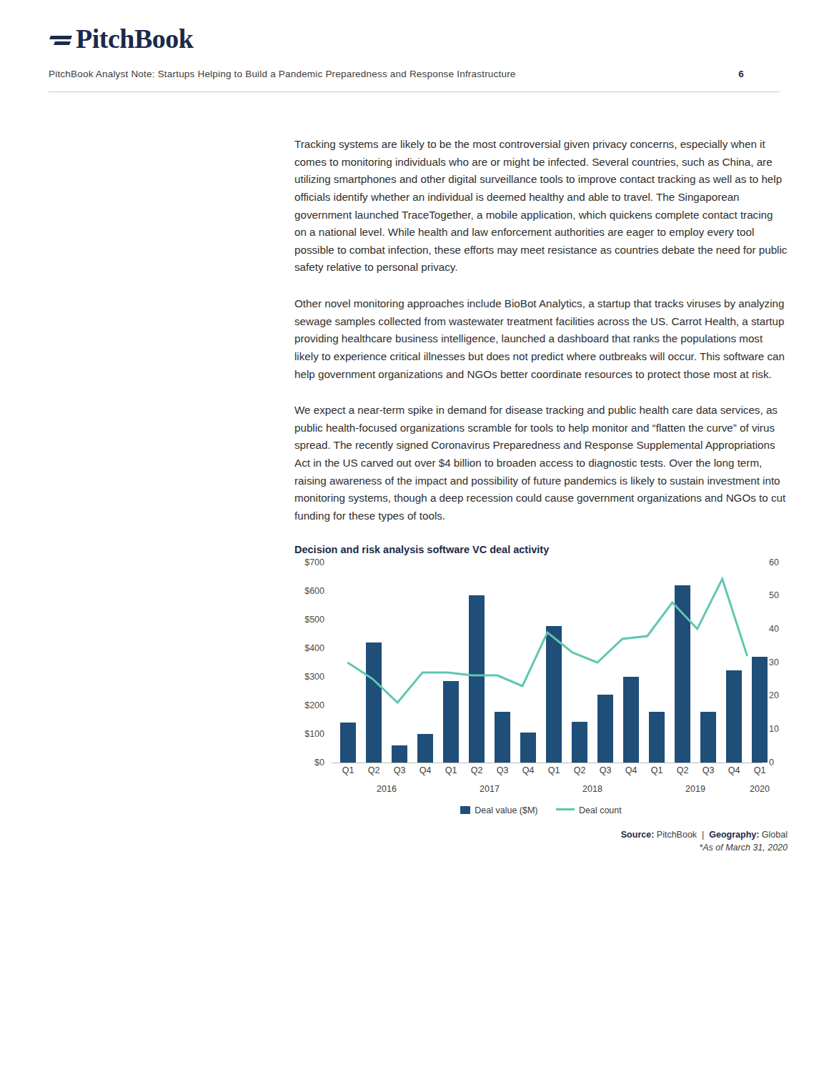PitchBook
PitchBook Analyst Note: Startups Helping to Build a Pandemic Preparedness and Response Infrastructure 6
Tracking systems are likely to be the most controversial given privacy concerns, especially when it comes to monitoring individuals who are or might be infected. Several countries, such as China, are utilizing smartphones and other digital surveillance tools to improve contact tracking as well as to help officials identify whether an individual is deemed healthy and able to travel. The Singaporean government launched TraceTogether, a mobile application, which quickens complete contact tracing on a national level. While health and law enforcement authorities are eager to employ every tool possible to combat infection, these efforts may meet resistance as countries debate the need for public safety relative to personal privacy.
Other novel monitoring approaches include BioBot Analytics, a startup that tracks viruses by analyzing sewage samples collected from wastewater treatment facilities across the US. Carrot Health, a startup providing healthcare business intelligence, launched a dashboard that ranks the populations most likely to experience critical illnesses but does not predict where outbreaks will occur. This software can help government organizations and NGOs better coordinate resources to protect those most at risk.
We expect a near-term spike in demand for disease tracking and public health care data services, as public health-focused organizations scramble for tools to help monitor and “flatten the curve” of virus spread. The recently signed Coronavirus Preparedness and Response Supplemental Appropriations Act in the US carved out over $4 billion to broaden access to diagnostic tests. Over the long term, raising awareness of the impact and possibility of future pandemics is likely to sustain investment into monitoring systems, though a deep recession could cause government organizations and NGOs to cut funding for these types of tools.
Decision and risk analysis software VC deal activity
$700
$600
$500
$400
$300
$200
$100
$0
60
50
40
30
20
10
0
Q1 Q2 Q3 Q4 Q1 Q2 Q3 Q4 Q1 Q2 Q3 Q4 Q1 Q2 Q3 Q4 Q1
2016 2017 2018 2019 2020
Deal value ($M) Deal count
Source: PitchBook | Geography: Global
*As of March 31, 2020